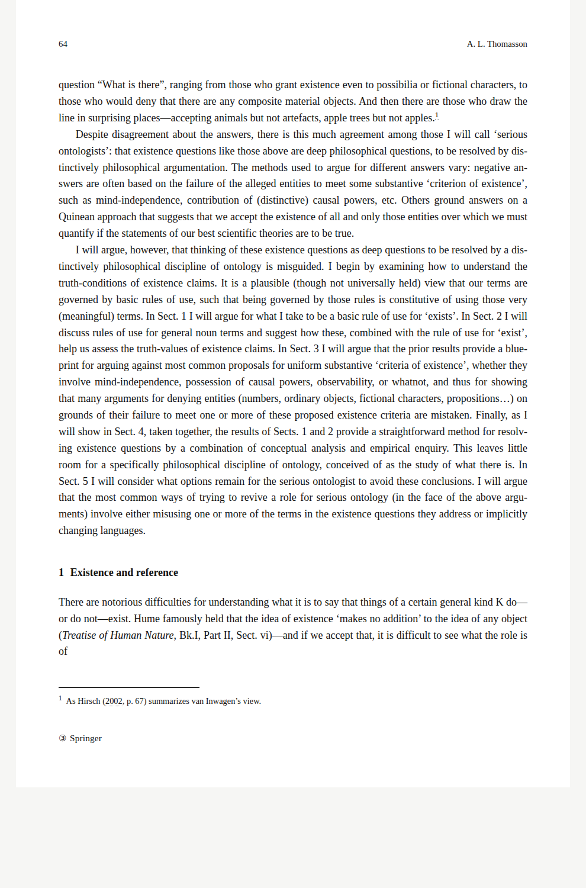64 A. L. Thomasson
question “What is there”, ranging from those who grant existence even to possibilia or fictional characters, to those who would deny that there are any composite material objects. And then there are those who draw the line in surprising places—accepting animals but not artefacts, apple trees but not apples.1
Despite disagreement about the answers, there is this much agreement among those I will call ‘serious ontologists’: that existence questions like those above are deep philosophical questions, to be resolved by distinctively philosophical argumentation. The methods used to argue for different answers vary: negative answers are often based on the failure of the alleged entities to meet some substantive ‘criterion of existence’, such as mind-independence, contribution of (distinctive) causal powers, etc. Others ground answers on a Quinean approach that suggests that we accept the existence of all and only those entities over which we must quantify if the statements of our best scientific theories are to be true.
I will argue, however, that thinking of these existence questions as deep questions to be resolved by a distinctively philosophical discipline of ontology is misguided. I begin by examining how to understand the truth-conditions of existence claims. It is a plausible (though not universally held) view that our terms are governed by basic rules of use, such that being governed by those rules is constitutive of using those very (meaningful) terms. In Sect. 1 I will argue for what I take to be a basic rule of use for ‘exists’. In Sect. 2 I will discuss rules of use for general noun terms and suggest how these, combined with the rule of use for ‘exist’, help us assess the truth-values of existence claims. In Sect. 3 I will argue that the prior results provide a blueprint for arguing against most common proposals for uniform substantive ‘criteria of existence’, whether they involve mind-independence, possession of causal powers, observability, or whatnot, and thus for showing that many arguments for denying entities (numbers, ordinary objects, fictional characters, propositions…) on grounds of their failure to meet one or more of these proposed existence criteria are mistaken. Finally, as I will show in Sect. 4, taken together, the results of Sects. 1 and 2 provide a straightforward method for resolving existence questions by a combination of conceptual analysis and empirical enquiry. This leaves little room for a specifically philosophical discipline of ontology, conceived of as the study of what there is. In Sect. 5 I will consider what options remain for the serious ontologist to avoid these conclusions. I will argue that the most common ways of trying to revive a role for serious ontology (in the face of the above arguments) involve either misusing one or more of the terms in the existence questions they address or implicitly changing languages.
1 Existence and reference
There are notorious difficulties for understanding what it is to say that things of a certain general kind K do—or do not—exist. Hume famously held that the idea of existence ‘makes no addition’ to the idea of any object (Treatise of Human Nature, Bk.I, Part II, Sect. vi)—and if we accept that, it is difficult to see what the role is of
1 As Hirsch (2002, p. 67) summarizes van Inwagen’s view.
③ Springer